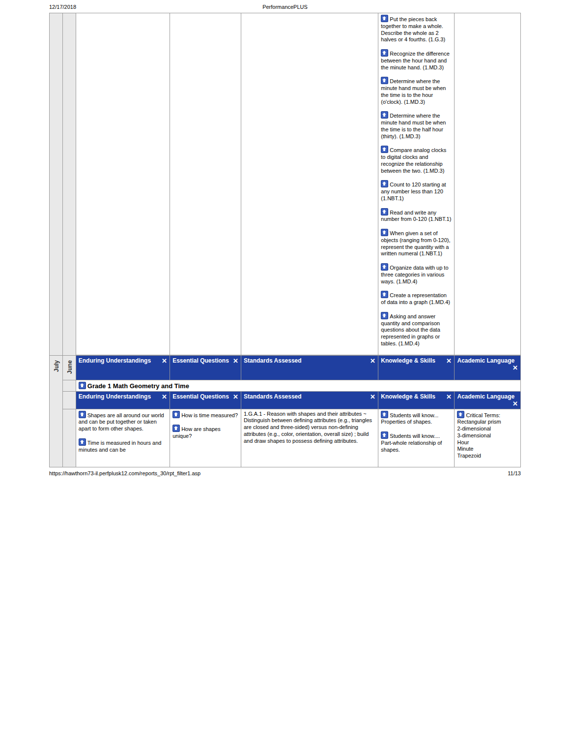12/17/2018
PerformancePLUS
| | | | | | Put the pieces back together to make a whole. Describe the whole as 2 halves or 4 fourths. (1.G.3) Recognize the difference between the hour hand and the minute hand. (1.MD.3) Determine where the minute hand must be when the time is to the hour (o'clock). (1.MD.3) Determine where the minute hand must be when the time is to the half hour (thirty). (1.MD.3) Compare analog clocks to digital clocks and recognize the relationship between the two. (1.MD.3) Count to 120 starting at any number less than 120 (1.NBT.1) Read and write any number from 0-120 (1.NBT.1) When given a set of objects (ranging from 0-120), represent the quantity with a written numeral (1.NBT.1) Organize data with up to three categories in various ways. (1.MD.4) Create a representation of data into a graph (1.MD.4) Asking and answer quantity and comparison questions about the data represented in graphs or tables. (1.MD.4) | |
| July | June | Enduring Understandings ✕ | Essential Questions ✕ | Standards Assessed ✕ | Knowledge & Skills ✕ | Academic Language ✕ |
| | Grade 1 Math Geometry and Time |
| | Enduring Understandings ✕ | Essential Questions ✕ | Standards Assessed ✕ | Knowledge & Skills ✕ | Academic Language ✕ |
| | Shapes are all around our world and can be put together or taken apart to form other shapes. Time is measured in hours and minutes and can be | How is time measured? How are shapes unique? | 1.G.A.1 - Reason with shapes and their attributes ~ Distinguish between defining attributes (e.g., triangles are closed and three-sided) versus non-defining attributes (e.g., color, orientation, overall size) ; build and draw shapes to possess defining attributes. | Students will know... Properties of shapes. Students will know.... Part-whole relationship of shapes. | Critical Terms: Rectangular prism 2-dimensional 3-dimensional Hour Minute Trapezoid |
https://hawthorn73-il.perfplusk12.com/reports_30/rpt_filter1.asp
11/13